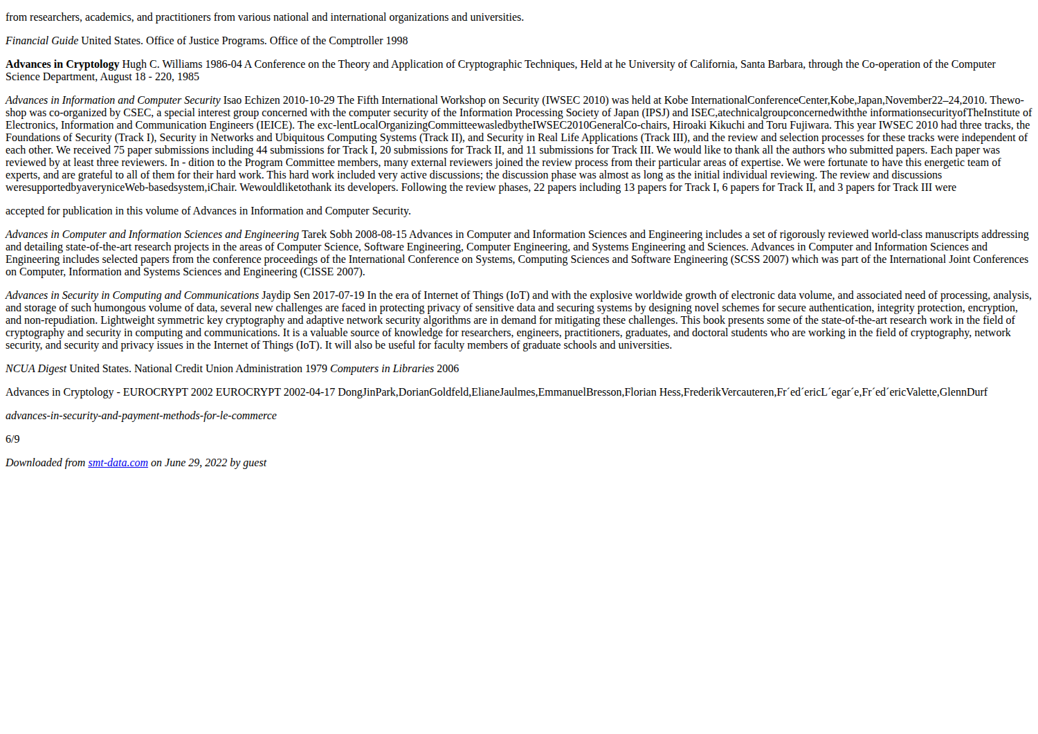from researchers, academics, and practitioners from various national and international organizations and universities.
Financial Guide United States. Office of Justice Programs. Office of the Comptroller 1998
Advances in Cryptology Hugh C. Williams 1986-04 A Conference on the Theory and Application of Cryptographic Techniques, Held at he University of California, Santa Barbara, through the Co-operation of the Computer Science Department, August 18 - 220, 1985
Advances in Information and Computer Security Isao Echizen 2010-10-29 The Fifth International Workshop on Security (IWSEC 2010) was held at Kobe InternationalConferenceCenter,Kobe,Japan,November22–24,2010. Thewo- shop was co-organized by CSEC, a special interest group concerned with the computer security of the Information Processing Society of Japan (IPSJ) and ISEC,atechnicalgroupconcernedwiththe informationsecurityofTheInstitute of Electronics, Information and Communication Engineers (IEICE). The exc-lentLocalOrganizingCommitteewasledbytheIWSEC2010GeneralCo-chairs, Hiroaki Kikuchi and Toru Fujiwara. This year IWSEC 2010 had three tracks, the Foundations of Security (Track I), Security in Networks and Ubiquitous Computing Systems (Track II), and Security in Real Life Applications (Track III), and the review and selection processes for these tracks were independent of each other. We received 75 paper submissions including 44 submissions for Track I, 20 submissions for Track II, and 11 submissions for Track III. We would like to thank all the authors who submitted papers. Each paper was reviewed by at least three reviewers. In - dition to the Program Committee members, many external reviewers joined the review process from their particular areas of expertise. We were fortunate to have this energetic team of experts, and are grateful to all of them for their hard work. This hard work included very active discussions; the discussion phase was almost as long as the initial individual reviewing. The review and discussions weresupportedbyaveryniceWeb-basedsystem,iChair. Wewouldliketothank its developers. Following the review phases, 22 papers including 13 papers for Track I, 6 papers for Track II, and 3 papers for Track III were
accepted for publication in this volume of Advances in Information and Computer Security.
Advances in Computer and Information Sciences and Engineering Tarek Sobh 2008-08-15 Advances in Computer and Information Sciences and Engineering includes a set of rigorously reviewed world-class manuscripts addressing and detailing state-of-the-art research projects in the areas of Computer Science, Software Engineering, Computer Engineering, and Systems Engineering and Sciences. Advances in Computer and Information Sciences and Engineering includes selected papers from the conference proceedings of the International Conference on Systems, Computing Sciences and Software Engineering (SCSS 2007) which was part of the International Joint Conferences on Computer, Information and Systems Sciences and Engineering (CISSE 2007).
Advances in Security in Computing and Communications Jaydip Sen 2017-07-19 In the era of Internet of Things (IoT) and with the explosive worldwide growth of electronic data volume, and associated need of processing, analysis, and storage of such humongous volume of data, several new challenges are faced in protecting privacy of sensitive data and securing systems by designing novel schemes for secure authentication, integrity protection, encryption, and non-repudiation. Lightweight symmetric key cryptography and adaptive network security algorithms are in demand for mitigating these challenges. This book presents some of the state-of-the-art research work in the field of cryptography and security in computing and communications. It is a valuable source of knowledge for researchers, engineers, practitioners, graduates, and doctoral students who are working in the field of cryptography, network security, and security and privacy issues in the Internet of Things (IoT). It will also be useful for faculty members of graduate schools and universities.
NCUA Digest United States. National Credit Union Administration 1979 Computers in Libraries 2006
Advances in Cryptology - EUROCRYPT 2002 EUROCRYPT 2002-04-17 DongJinPark,DorianGoldfeld,ElianeJaulmes,EmmanuelBresson,Florian Hess,FrederikVercauteren,Fr´ed´ericL´egar´e,Fr´ed´ericValette,GlennDurf
advances-in-security-and-payment-methods-for-le-commerce
6/9
Downloaded from smt-data.com on June 29, 2022 by guest